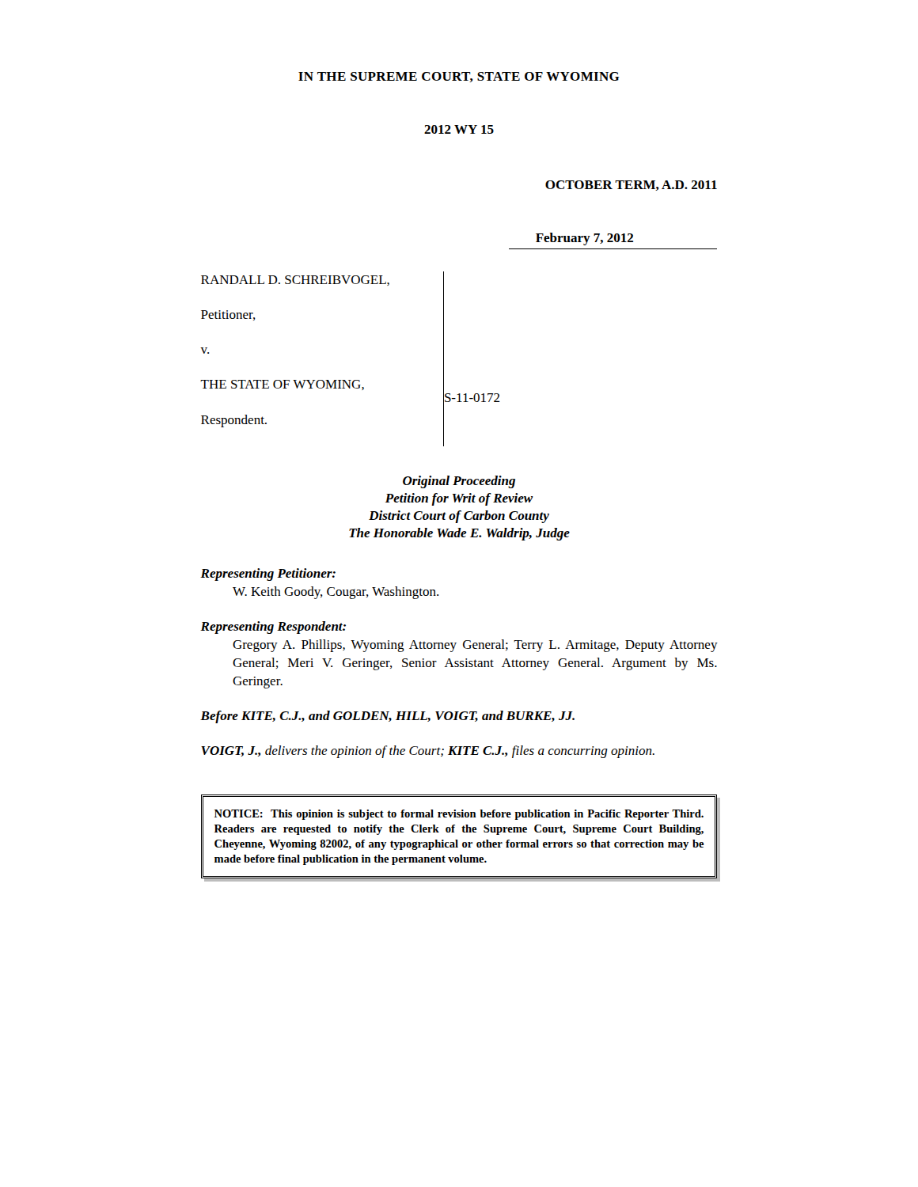IN THE SUPREME COURT, STATE OF WYOMING
2012 WY 15
OCTOBER TERM, A.D. 2011
February 7, 2012
| RANDALL D. SCHREIBVOGEL, Petitioner, v. THE STATE OF WYOMING, Respondent. | S-11-0172 |
Original Proceeding
Petition for Writ of Review
District Court of Carbon County
The Honorable Wade E. Waldrip, Judge
Representing Petitioner:
W. Keith Goody, Cougar, Washington.
Representing Respondent:
Gregory A. Phillips, Wyoming Attorney General; Terry L. Armitage, Deputy Attorney General; Meri V. Geringer, Senior Assistant Attorney General. Argument by Ms. Geringer.
Before KITE, C.J., and GOLDEN, HILL, VOIGT, and BURKE, JJ.
VOIGT, J., delivers the opinion of the Court; KITE C.J., files a concurring opinion.
NOTICE: This opinion is subject to formal revision before publication in Pacific Reporter Third. Readers are requested to notify the Clerk of the Supreme Court, Supreme Court Building, Cheyenne, Wyoming 82002, of any typographical or other formal errors so that correction may be made before final publication in the permanent volume.